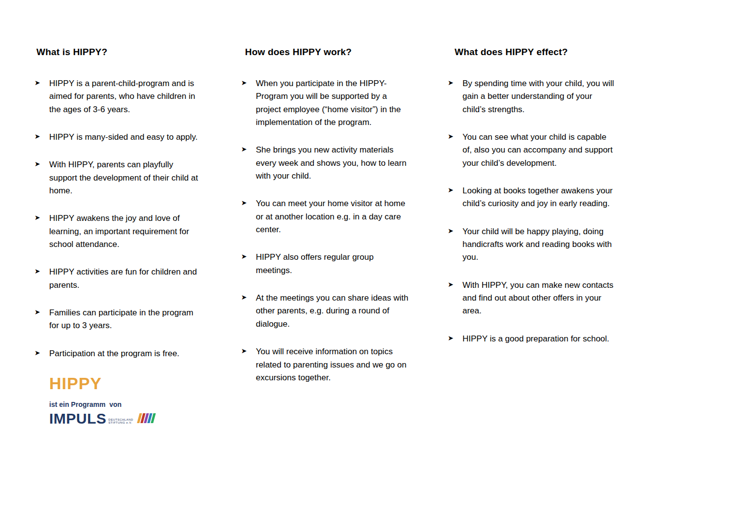What is HIPPY?
HIPPY is a parent-child-program and is aimed for parents, who have children in the ages of 3-6 years.
HIPPY is many-sided and easy to apply.
With HIPPY, parents can playfully support the development of their child at home.
HIPPY awakens the joy and love of learning, an important requirement for school attendance.
HIPPY activities are fun for children and parents.
Families can participate in the program for up to 3 years.
Participation at the program is free.
HIPPY
ist ein Programm von
IMPULS DEUTSCHLAND
STIFTUNG e.V.
How does HIPPY work?
When you participate in the HIPPY- Program you will be supported by a project employee (“home visitor”) in the implementation of the program.
She brings you new activity materials every week and shows you, how to learn with your child.
You can meet your home visitor at home or at another location e.g. in a day care center.
HIPPY also offers regular group meetings.
At the meetings you can share ideas with other parents, e.g. during a round of dialogue.
You will receive information on topics related to parenting issues and we go on excursions together.
What does HIPPY effect?
By spending time with your child, you will gain a better understanding of your child’s strengths.
You can see what your child is capable of, also you can accompany and support your child’s development.
Looking at books together awakens your child’s curiosity and joy in early reading.
Your child will be happy playing, doing handicrafts work and reading books with you.
With HIPPY, you can make new contacts and find out about other offers in your area.
HIPPY is a good preparation for school.